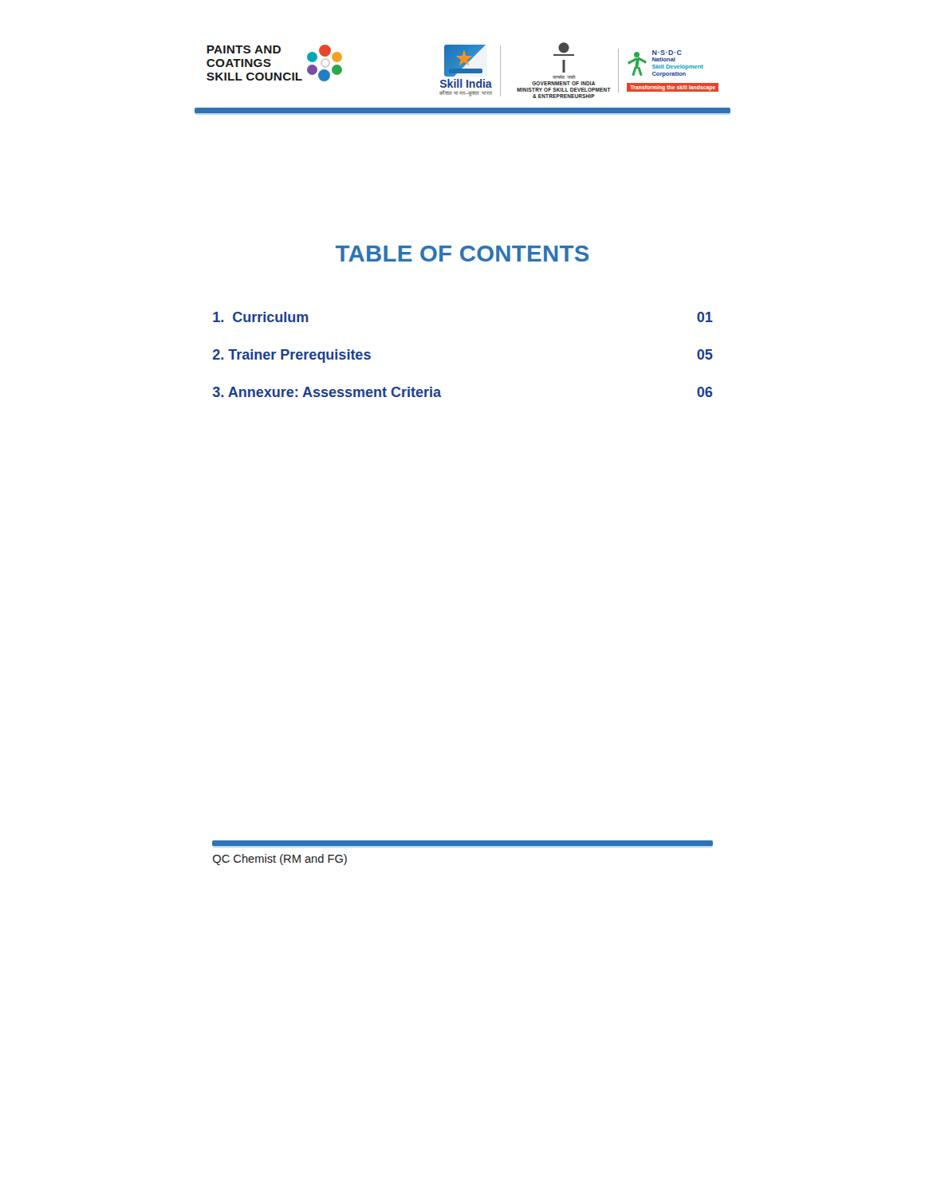PAINTS AND
COATINGS
SKILL COUNCIL
Skill India
कौशल भारत–कुशल भारत
सत्यमेव जयते
GOVERNMENT OF INDIA
MINISTRY OF SKILL DEVELOPMENT
& ENTREPRENEURSHIP
N·S·D·C
National
Skill Development
Corporation
Transforming the skill landscape
TABLE OF CONTENTS
1. Curriculum 01
2. Trainer Prerequisites 05
3. Annexure: Assessment Criteria 06
QC Chemist (RM and FG)